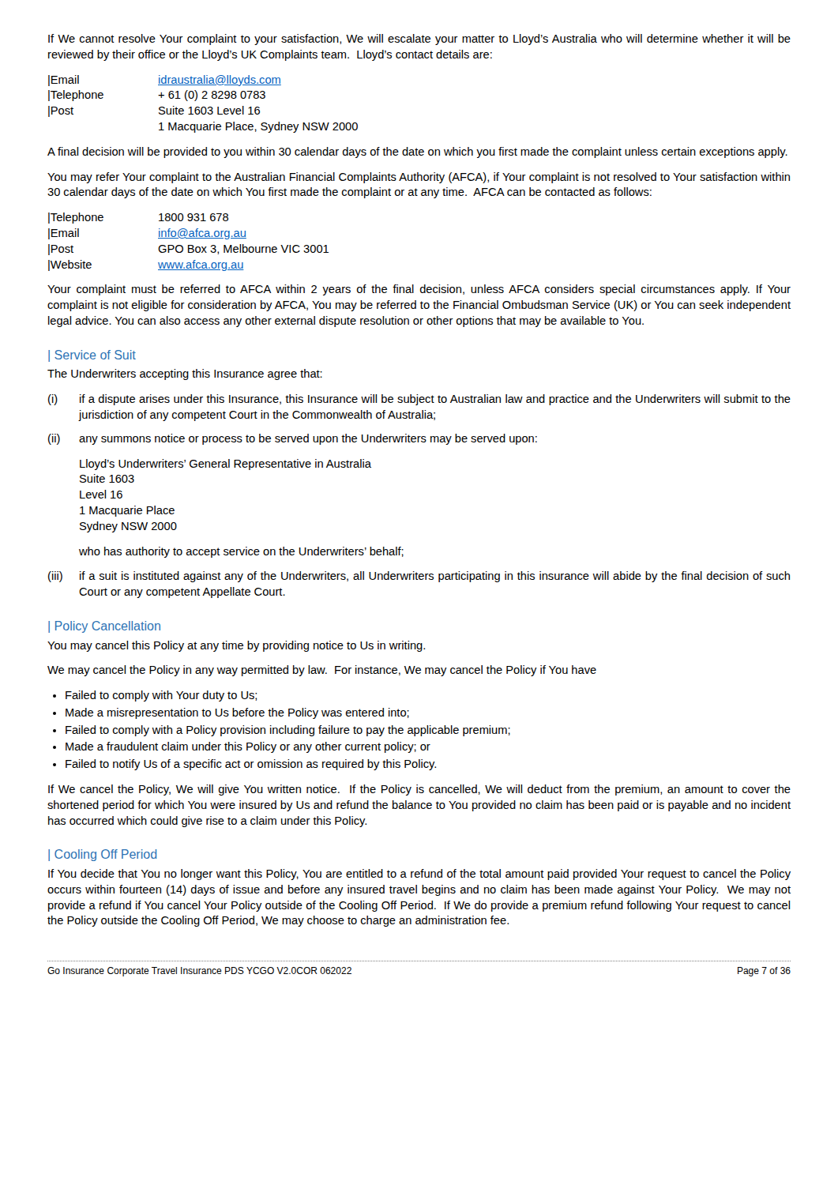If We cannot resolve Your complaint to your satisfaction, We will escalate your matter to Lloyd’s Australia who will determine whether it will be reviewed by their office or the Lloyd’s UK Complaints team. Lloyd’s contact details are:
| /Email | idraustralia@lloyds.com |
| /Telephone | + 61 (0) 2 8298 0783 |
| /Post | Suite 1603 Level 16 |
| | 1 Macquarie Place, Sydney NSW 2000 |
A final decision will be provided to you within 30 calendar days of the date on which you first made the complaint unless certain exceptions apply.
You may refer Your complaint to the Australian Financial Complaints Authority (AFCA), if Your complaint is not resolved to Your satisfaction within 30 calendar days of the date on which You first made the complaint or at any time. AFCA can be contacted as follows:
| /Telephone | 1800 931 678 |
| /Email | info@afca.org.au |
| /Post | GPO Box 3, Melbourne VIC 3001 |
| /Website | www.afca.org.au |
Your complaint must be referred to AFCA within 2 years of the final decision, unless AFCA considers special circumstances apply. If Your complaint is not eligible for consideration by AFCA, You may be referred to the Financial Ombudsman Service (UK) or You can seek independent legal advice. You can also access any other external dispute resolution or other options that may be available to You.
| Service of Suit
The Underwriters accepting this Insurance agree that:
(i)
if a dispute arises under this Insurance, this Insurance will be subject to Australian law and practice and the Underwriters will submit to the jurisdiction of any competent Court in the Commonwealth of Australia;
(ii)
any summons notice or process to be served upon the Underwriters may be served upon:
Lloyd’s Underwriters’ General Representative in Australia
Suite 1603
Level 16
1 Macquarie Place
Sydney NSW 2000
who has authority to accept service on the Underwriters’ behalf;
(iii)
if a suit is instituted against any of the Underwriters, all Underwriters participating in this insurance will abide by the final decision of such Court or any competent Appellate Court.
| Policy Cancellation
You may cancel this Policy at any time by providing notice to Us in writing.
We may cancel the Policy in any way permitted by law. For instance, We may cancel the Policy if You have
Failed to comply with Your duty to Us;
Made a misrepresentation to Us before the Policy was entered into;
Failed to comply with a Policy provision including failure to pay the applicable premium;
Made a fraudulent claim under this Policy or any other current policy; or
Failed to notify Us of a specific act or omission as required by this Policy.
If We cancel the Policy, We will give You written notice. If the Policy is cancelled, We will deduct from the premium, an amount to cover the shortened period for which You were insured by Us and refund the balance to You provided no claim has been paid or is payable and no incident has occurred which could give rise to a claim under this Policy.
| Cooling Off Period
If You decide that You no longer want this Policy, You are entitled to a refund of the total amount paid provided Your request to cancel the Policy occurs within fourteen (14) days of issue and before any insured travel begins and no claim has been made against Your Policy. We may not provide a refund if You cancel Your Policy outside of the Cooling Off Period. If We do provide a premium refund following Your request to cancel the Policy outside the Cooling Off Period, We may choose to charge an administration fee.
Go Insurance Corporate Travel Insurance PDS YCGO V2.0COR 062022 Page 7 of 36